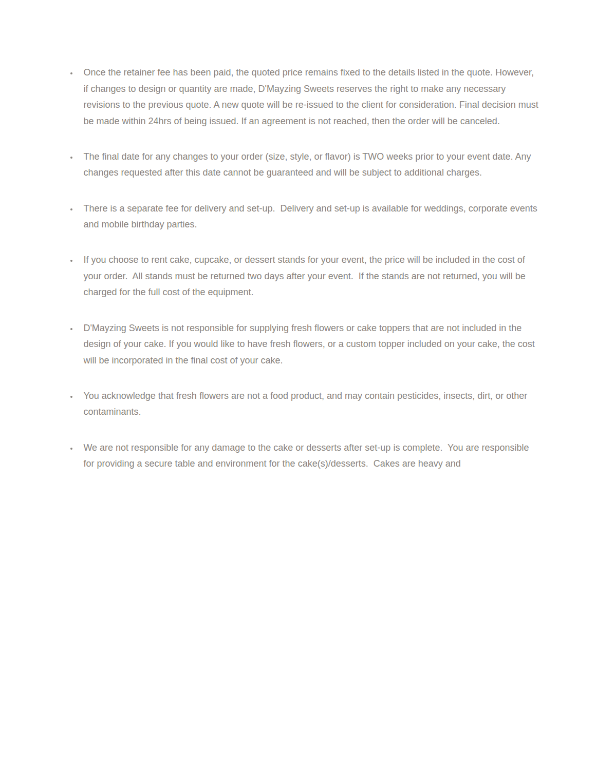Once the retainer fee has been paid, the quoted price remains fixed to the details listed in the quote. However, if changes to design or quantity are made, D'Mayzing Sweets reserves the right to make any necessary revisions to the previous quote. A new quote will be re-issued to the client for consideration. Final decision must be made within 24hrs of being issued. If an agreement is not reached, then the order will be canceled.
The final date for any changes to your order (size, style, or flavor) is TWO weeks prior to your event date. Any changes requested after this date cannot be guaranteed and will be subject to additional charges.
There is a separate fee for delivery and set-up. Delivery and set-up is available for weddings, corporate events and mobile birthday parties.
If you choose to rent cake, cupcake, or dessert stands for your event, the price will be included in the cost of your order. All stands must be returned two days after your event. If the stands are not returned, you will be charged for the full cost of the equipment.
D'Mayzing Sweets is not responsible for supplying fresh flowers or cake toppers that are not included in the design of your cake. If you would like to have fresh flowers, or a custom topper included on your cake, the cost will be incorporated in the final cost of your cake.
You acknowledge that fresh flowers are not a food product, and may contain pesticides, insects, dirt, or other contaminants.
We are not responsible for any damage to the cake or desserts after set-up is complete. You are responsible for providing a secure table and environment for the cake(s)/desserts. Cakes are heavy and